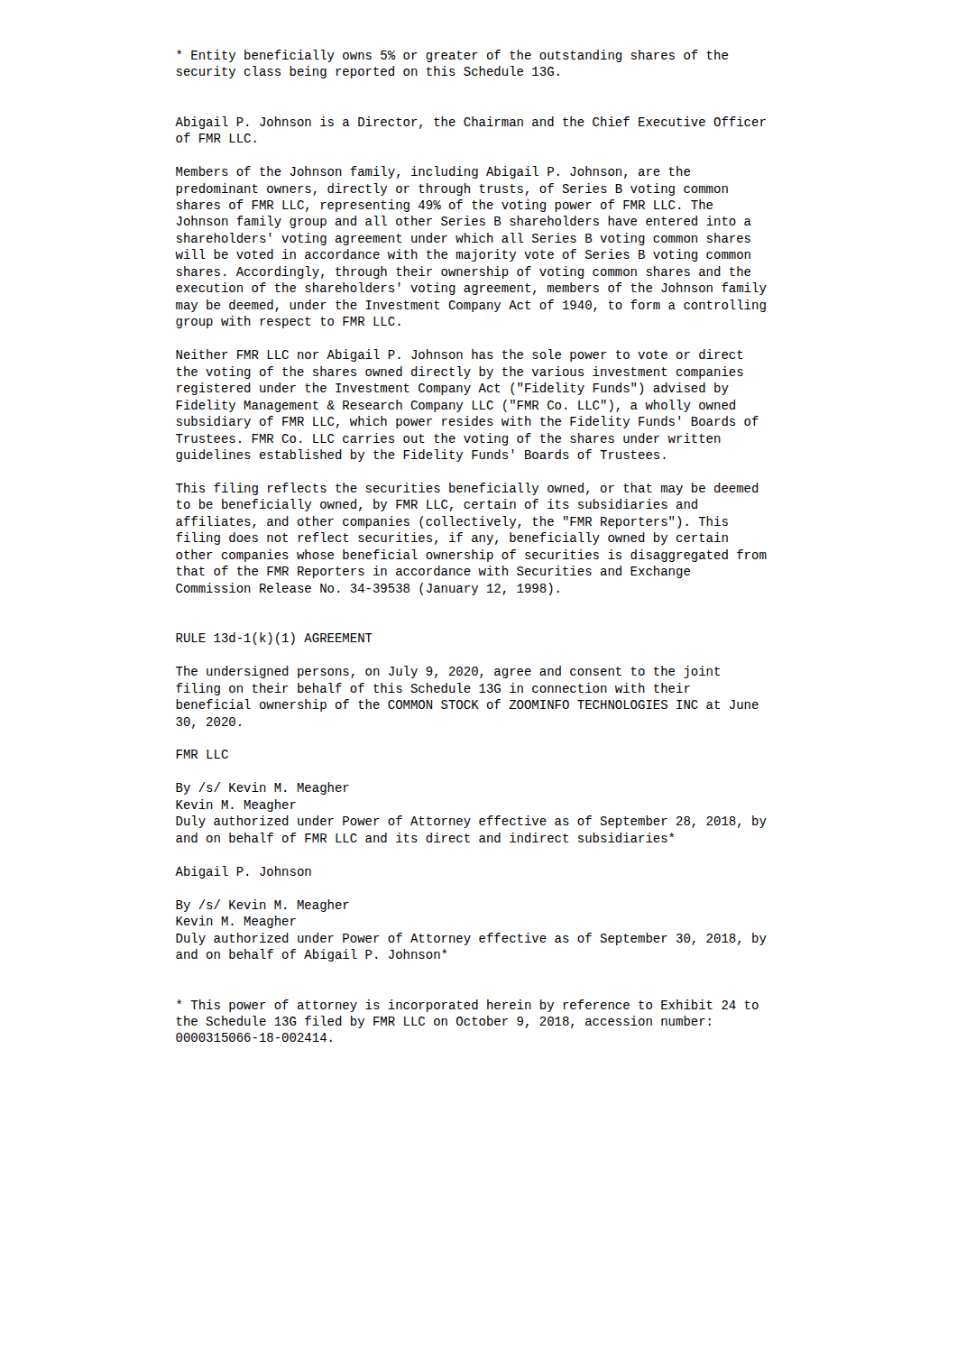* Entity beneficially owns 5% or greater of the outstanding shares of the
security class being reported on this Schedule 13G.


Abigail P. Johnson is a Director, the Chairman and the Chief Executive Officer
of FMR LLC.

Members of the Johnson family, including Abigail P. Johnson, are the
predominant owners, directly or through trusts, of Series B voting common
shares of FMR LLC, representing 49% of the voting power of FMR LLC. The
Johnson family group and all other Series B shareholders have entered into a
shareholders' voting agreement under which all Series B voting common shares
will be voted in accordance with the majority vote of Series B voting common
shares. Accordingly, through their ownership of voting common shares and the
execution of the shareholders' voting agreement, members of the Johnson family
may be deemed, under the Investment Company Act of 1940, to form a controlling
group with respect to FMR LLC.

Neither FMR LLC nor Abigail P. Johnson has the sole power to vote or direct
the voting of the shares owned directly by the various investment companies
registered under the Investment Company Act ("Fidelity Funds") advised by
Fidelity Management & Research Company LLC ("FMR Co. LLC"), a wholly owned
subsidiary of FMR LLC, which power resides with the Fidelity Funds' Boards of
Trustees. FMR Co. LLC carries out the voting of the shares under written
guidelines established by the Fidelity Funds' Boards of Trustees.

This filing reflects the securities beneficially owned, or that may be deemed
to be beneficially owned, by FMR LLC, certain of its subsidiaries and
affiliates, and other companies (collectively, the "FMR Reporters"). This
filing does not reflect securities, if any, beneficially owned by certain
other companies whose beneficial ownership of securities is disaggregated from
that of the FMR Reporters in accordance with Securities and Exchange
Commission Release No. 34-39538 (January 12, 1998).


RULE 13d-1(k)(1) AGREEMENT

The undersigned persons, on July 9, 2020, agree and consent to the joint
filing on their behalf of this Schedule 13G in connection with their
beneficial ownership of the COMMON STOCK of ZOOMINFO TECHNOLOGIES INC at June
30, 2020.

FMR LLC

By /s/ Kevin M. Meagher
Kevin M. Meagher
Duly authorized under Power of Attorney effective as of September 28, 2018, by
and on behalf of FMR LLC and its direct and indirect subsidiaries*

Abigail P. Johnson

By /s/ Kevin M. Meagher
Kevin M. Meagher
Duly authorized under Power of Attorney effective as of September 30, 2018, by
and on behalf of Abigail P. Johnson*


* This power of attorney is incorporated herein by reference to Exhibit 24 to
the Schedule 13G filed by FMR LLC on October 9, 2018, accession number:
0000315066-18-002414.